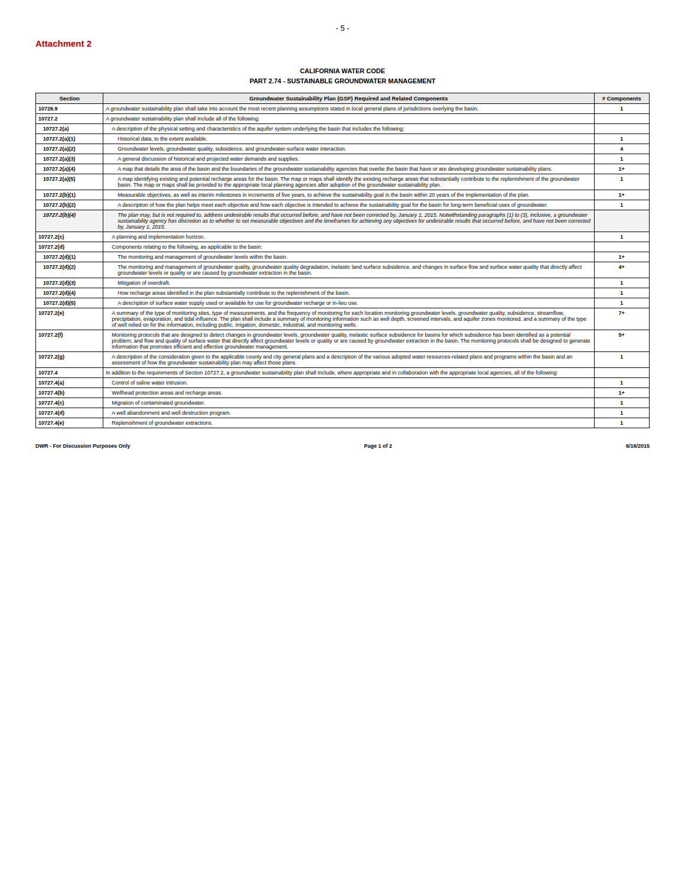- 5 -
Attachment 2
CALIFORNIA WATER CODE
PART 2.74 - SUSTAINABLE GROUNDWATER MANAGEMENT
| Section | Groundwater Sustainability Plan (GSP) Required and Related Components | # Components |
| --- | --- | --- |
| 10726.9 | A groundwater sustainability plan shall take into account the most recent planning assumptions stated in local general plans of jurisdictions overlying the basin. | 1 |
| 10727.2 | A groundwater sustainability plan shall include all of the following: | |
| 10727.2(a) | A description of the physical setting and characteristics of the aquifer system underlying the basin that includes the following: | |
| 10727.2(a)(1) | Historical data, to the extent available. | 1 |
| 10727.2(a)(2) | Groundwater levels, groundwater quality, subsidence, and groundwater-surface water interaction. | 4 |
| 10727.2(a)(3) | A general discussion of historical and projected water demands and supplies. | 1 |
| 10727.2(a)(4) | A map that details the area of the basin and the boundaries of the groundwater sustainability agencies that overlie the basin that have or are developing groundwater sustainability plans. | 1+ |
| 10727.2(a)(5) | A map identifying existing and potential recharge areas for the basin. The map or maps shall identify the existing recharge areas that substantially contribute to the replenishment of the groundwater basin. The map or maps shall be provided to the appropriate local planning agencies after adoption of the groundwater sustainability plan. | 1 |
| 10727.2(b)(1) | Measurable objectives, as well as interim milestones in increments of five years, to achieve the sustainability goal in the basin within 20 years of the implementation of the plan. | 1+ |
| 10727.2(b)(2) | A description of how the plan helps meet each objective and how each objective is intended to achieve the sustainability goal for the basin for long-term beneficial uses of groundwater. | 1 |
| 10727.2(b)(4) | The plan may, but is not required to, address undesirable results that occurred before, and have not been corrected by, January 1, 2015. Notwithstanding paragraphs (1) to (3), inclusive, a groundwater sustainability agency has discretion as to whether to set measurable objectives and the timeframes for achieving any objectives for undesirable results that occurred before, and have not been corrected by, January 1, 2015. | |
| 10727.2(c) | A planning and implementation horizon. | 1 |
| 10727.2(d) | Components relating to the following, as applicable to the basin: | |
| 10727.2(d)(1) | The monitoring and management of groundwater levels within the basin. | 1+ |
| 10727.2(d)(2) | The monitoring and management of groundwater quality, groundwater quality degradation, inelastic land surface subsidence, and changes in surface flow and surface water quality that directly affect groundwater levels or quality or are caused by groundwater extraction in the basin. | 4+ |
| 10727.2(d)(3) | Mitigation of overdraft. | 1 |
| 10727.2(d)(4) | How recharge areas identified in the plan substantially contribute to the replenishment of the basin. | 1 |
| 10727.2(d)(5) | A description of surface water supply used or available for use for groundwater recharge or in-lieu use. | 1 |
| 10727.2(e) | A summary of the type of monitoring sites, type of measurements, and the frequency of monitoring for each location monitoring groundwater levels, groundwater quality, subsidence, streamflow, precipitation, evaporation, and tidal influence. The plan shall include a summary of monitoring information such as well depth, screened intervals, and aquifer zones monitored, and a summary of the type of well relied on for the information, including public, irrigation, domestic, industrial, and monitoring wells. | 7+ |
| 10727.2(f) | Monitoring protocols that are designed to detect changes in groundwater levels, groundwater quality, inelastic surface subsidence for basins for which subsidence has been identified as a potential problem, and flow and quality of surface water that directly affect groundwater levels or quality or are caused by groundwater extraction in the basin. The monitoring protocols shall be designed to generate information that promotes efficient and effective groundwater management. | 5+ |
| 10727.2(g) | A description of the consideration given to the applicable county and city general plans and a description of the various adopted water resources-related plans and programs within the basin and an assessment of how the groundwater sustainability plan may affect those plans. | 1 |
| 10727.4 | In addition to the requirements of Section 10727.2, a groundwater sustainability plan shall include, where appropriate and in collaboration with the appropriate local agencies, all of the following: | |
| 10727.4(a) | Control of saline water intrusion. | 1 |
| 10727.4(b) | Wellhead protection areas and recharge areas. | 1+ |
| 10727.4(c) | Migration of contaminated groundwater. | 1 |
| 10727.4(d) | A well abandonment and well destruction program. | 1 |
| 10727.4(e) | Replenishment of groundwater extractions. | 1 |
DWR - For Discussion Purposes Only Page 1 of 2 6/16/2015